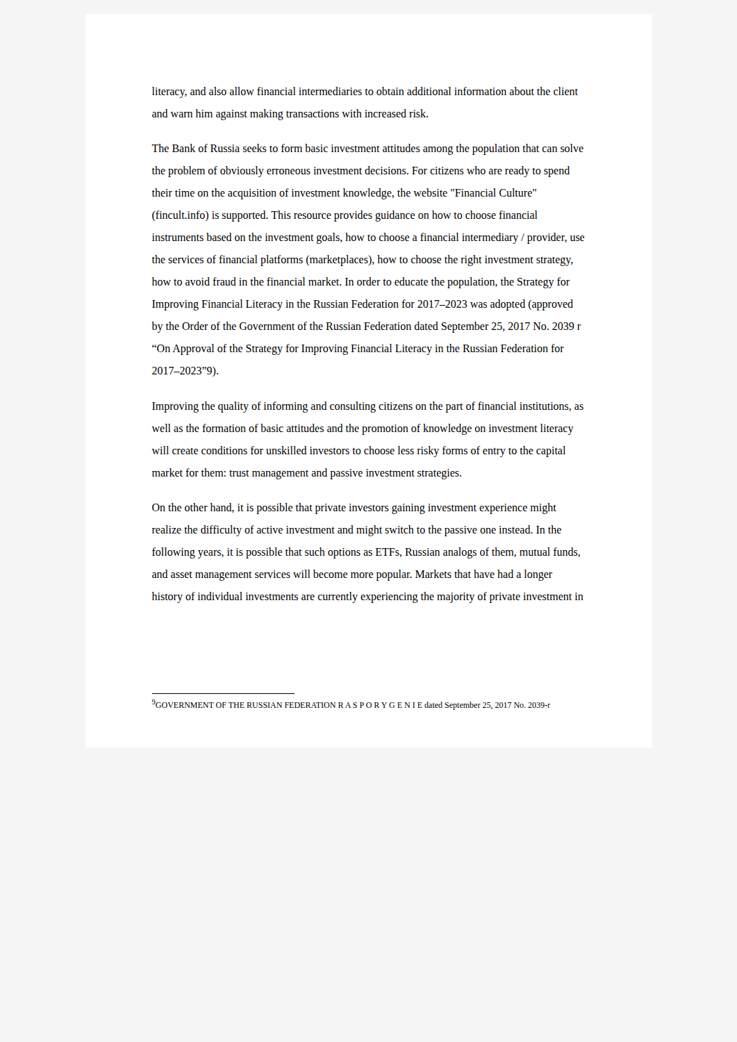literacy, and also allow financial intermediaries to obtain additional information about the client and warn him against making transactions with increased risk.
The Bank of Russia seeks to form basic investment attitudes among the population that can solve the problem of obviously erroneous investment decisions. For citizens who are ready to spend their time on the acquisition of investment knowledge, the website "Financial Culture" (fincult.info) is supported. This resource provides guidance on how to choose financial instruments based on the investment goals, how to choose a financial intermediary / provider, use the services of financial platforms (marketplaces), how to choose the right investment strategy, how to avoid fraud in the financial market. In order to educate the population, the Strategy for Improving Financial Literacy in the Russian Federation for 2017–2023 was adopted (approved by the Order of the Government of the Russian Federation dated September 25, 2017 No. 2039 r “On Approval of the Strategy for Improving Financial Literacy in the Russian Federation for 2017–2023”9).
Improving the quality of informing and consulting citizens on the part of financial institutions, as well as the formation of basic attitudes and the promotion of knowledge on investment literacy will create conditions for unskilled investors to choose less risky forms of entry to the capital market for them: trust management and passive investment strategies.
On the other hand, it is possible that private investors gaining investment experience might realize the difficulty of active investment and might switch to the passive one instead. In the following years, it is possible that such options as ETFs, Russian analogs of them, mutual funds, and asset management services will become more popular. Markets that have had a longer history of individual investments are currently experiencing the majority of private investment in
9GOVERNMENT OF THE RUSSIAN FEDERATION R A S P O R Y G E N I E dated September 25, 2017 No. 2039-r